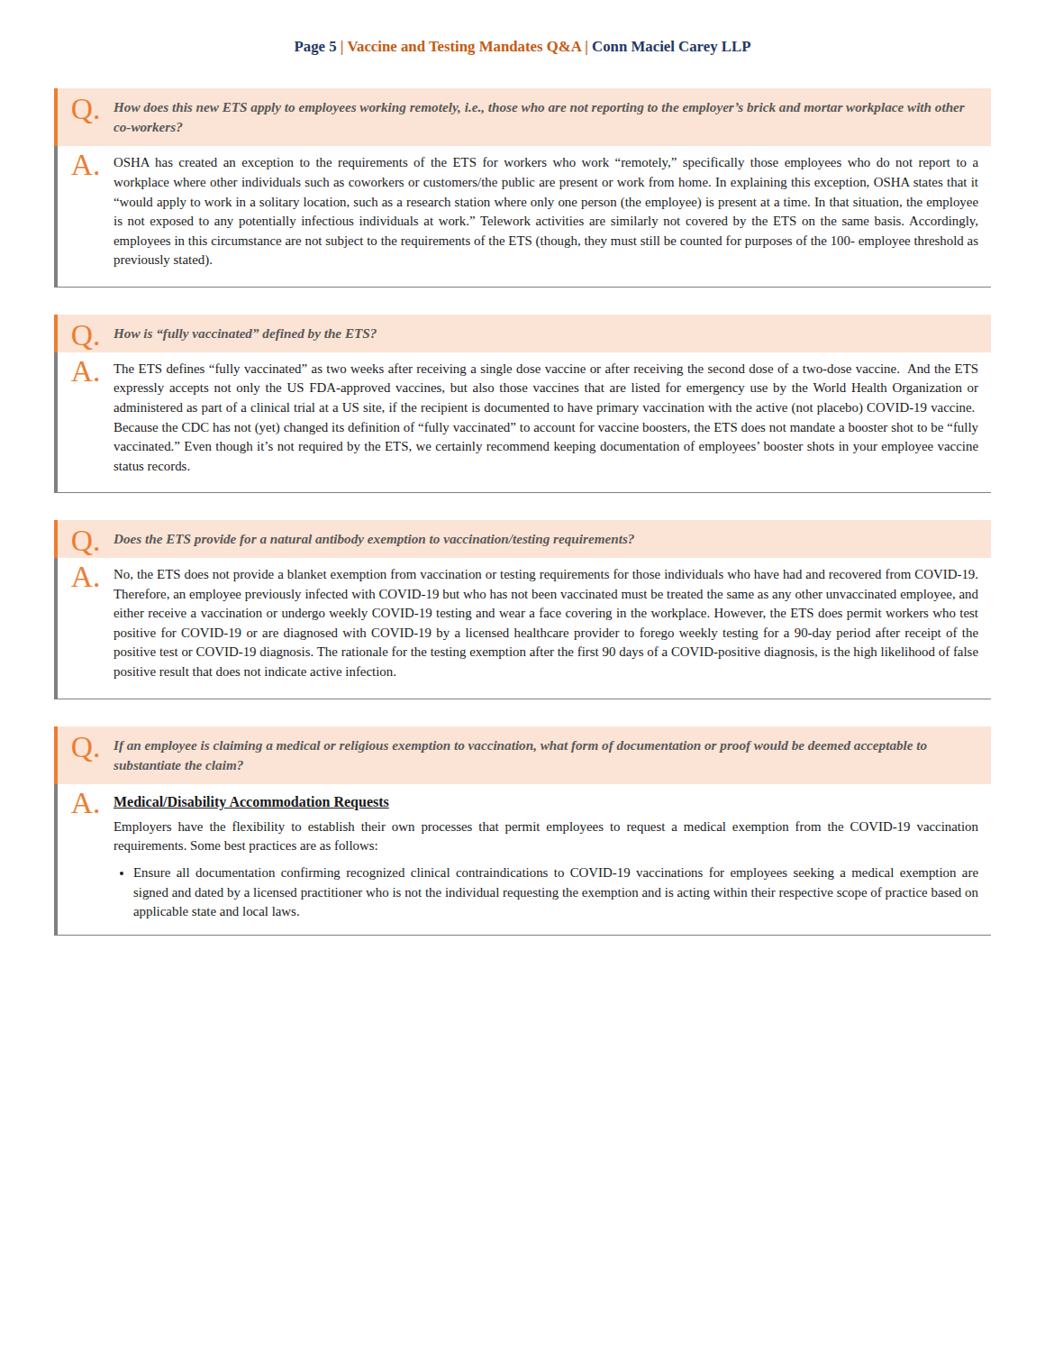Page 5 | Vaccine and Testing Mandates Q&A | Conn Maciel Carey LLP
Q.
How does this new ETS apply to employees working remotely, i.e., those who are not reporting to the employer’s brick and mortar workplace with other co-workers?
A.
OSHA has created an exception to the requirements of the ETS for workers who work “remotely,” specifically those employees who do not report to a workplace where other individuals such as coworkers or customers/the public are present or work from home. In explaining this exception, OSHA states that it “would apply to work in a solitary location, such as a research station where only one person (the employee) is present at a time. In that situation, the employee is not exposed to any potentially infectious individuals at work.” Telework activities are similarly not covered by the ETS on the same basis. Accordingly, employees in this circumstance are not subject to the requirements of the ETS (though, they must still be counted for purposes of the 100- employee threshold as previously stated).
Q.
How is “fully vaccinated” defined by the ETS?
A.
The ETS defines “fully vaccinated” as two weeks after receiving a single dose vaccine or after receiving the second dose of a two-dose vaccine. And the ETS expressly accepts not only the US FDA-approved vaccines, but also those vaccines that are listed for emergency use by the World Health Organization or administered as part of a clinical trial at a US site, if the recipient is documented to have primary vaccination with the active (not placebo) COVID-19 vaccine. Because the CDC has not (yet) changed its definition of “fully vaccinated” to account for vaccine boosters, the ETS does not mandate a booster shot to be “fully vaccinated.” Even though it’s not required by the ETS, we certainly recommend keeping documentation of employees’ booster shots in your employee vaccine status records.
Q.
Does the ETS provide for a natural antibody exemption to vaccination/testing requirements?
A.
No, the ETS does not provide a blanket exemption from vaccination or testing requirements for those individuals who have had and recovered from COVID-19. Therefore, an employee previously infected with COVID-19 but who has not been vaccinated must be treated the same as any other unvaccinated employee, and either receive a vaccination or undergo weekly COVID-19 testing and wear a face covering in the workplace. However, the ETS does permit workers who test positive for COVID-19 or are diagnosed with COVID-19 by a licensed healthcare provider to forego weekly testing for a 90-day period after receipt of the positive test or COVID-19 diagnosis. The rationale for the testing exemption after the first 90 days of a COVID-positive diagnosis, is the high likelihood of false positive result that does not indicate active infection.
Q.
If an employee is claiming a medical or religious exemption to vaccination, what form of documentation or proof would be deemed acceptable to substantiate the claim?
A.
Medical/Disability Accommodation Requests
Employers have the flexibility to establish their own processes that permit employees to request a medical exemption from the COVID-19 vaccination requirements. Some best practices are as follows:
Ensure all documentation confirming recognized clinical contraindications to COVID-19 vaccinations for employees seeking a medical exemption are signed and dated by a licensed practitioner who is not the individual requesting the exemption and is acting within their respective scope of practice based on applicable state and local laws.